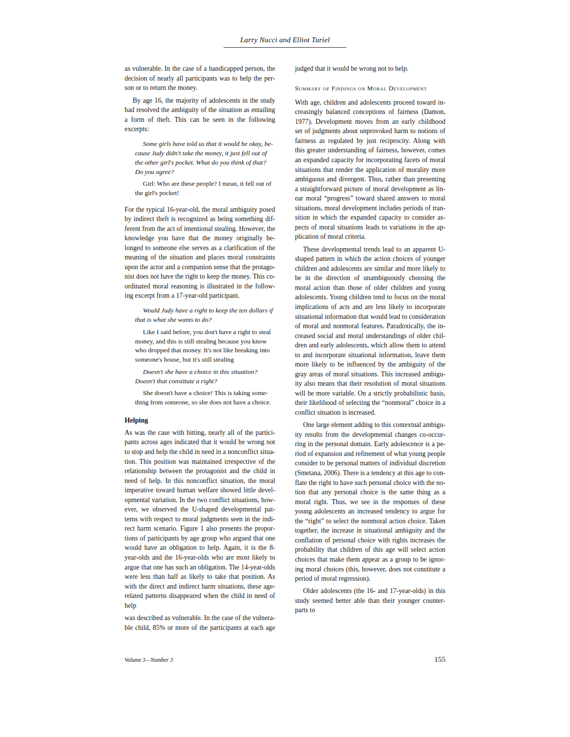Larry Nucci and Elliot Turiel
as vulnerable. In the case of a handicapped person, the decision of nearly all participants was to help the person or to return the money.
By age 16, the majority of adolescents in the study had resolved the ambiguity of the situation as entailing a form of theft. This can be seen in the following excerpts:
Some girls have told us that it would be okay, because Judy didn't take the money, it just fell out of the other girl's pocket. What do you think of that? Do you agree?
Girl: Who are these people? I mean, it fell out of the girl's pocket!
For the typical 16-year-old, the moral ambiguity posed by indirect theft is recognized as being something different from the act of intentional stealing. However, the knowledge you have that the money originally belonged to someone else serves as a clarification of the meaning of the situation and places moral constraints upon the actor and a companion sense that the protagonist does not have the right to keep the money. This coordinated moral reasoning is illustrated in the following excerpt from a 17-year-old participant.
Would Judy have a right to keep the ten dollars if that is what she wants to do?
Like I said before, you don't have a right to steal money, and this is still stealing because you know who dropped that money. It's not like breaking into someone's house, but it's still stealing
Doesn't she have a choice in this situation? Doesn't that constitute a right?
She doesn't have a choice! This is taking something from someone, so she does not have a choice.
Helping
As was the case with hitting, nearly all of the participants across ages indicated that it would be wrong not to stop and help the child in need in a nonconflict situation. This position was maintained irrespective of the relationship between the protagonist and the child in need of help. In this nonconflict situation, the moral imperative toward human welfare showed little developmental variation. In the two conflict situations, however, we observed the U-shaped developmental patterns with respect to moral judgments seen in the indirect harm scenario. Figure 1 also presents the proportions of participants by age group who argued that one would have an obligation to help. Again, it is the 8-year-olds and the 16-year-olds who are most likely to argue that one has such an obligation. The 14-year-olds were less than half as likely to take that position. As with the direct and indirect harm situations, these age-related patterns disappeared when the child in need of help
was described as vulnerable. In the case of the vulnerable child, 85% or more of the participants at each age judged that it would be wrong not to help.
Summary of Findings on Moral Development
With age, children and adolescents proceed toward increasingly balanced conceptions of fairness (Damon, 1977). Development moves from an early childhood set of judgments about unprovoked harm to notions of fairness as regulated by just reciprocity. Along with this greater understanding of fairness, however, comes an expanded capacity for incorporating facets of moral situations that render the application of morality more ambiguous and divergent. Thus, rather than presenting a straightforward picture of moral development as linear moral “progress” toward shared answers to moral situations, moral development includes periods of transition in which the expanded capacity to consider aspects of moral situations leads to variations in the application of moral criteria.
These developmental trends lead to an apparent U-shaped pattern in which the action choices of younger children and adolescents are similar and more likely to be in the direction of unambiguously choosing the moral action than those of older children and young adolescents. Young children tend to focus on the moral implications of acts and are less likely to incorporate situational information that would lead to consideration of moral and nonmoral features. Paradoxically, the increased social and moral understandings of older children and early adolescents, which allow them to attend to and incorporate situational information, leave them more likely to be influenced by the ambiguity of the gray areas of moral situations. This increased ambiguity also means that their resolution of moral situations will be more variable. On a strictly probabilistic basis, their likelihood of selecting the “nonmoral” choice in a conflict situation is increased.
One large element adding to this contextual ambiguity results from the developmental changes co-occurring in the personal domain. Early adolescence is a period of expansion and refinement of what young people consider to be personal matters of individual discretion (Smetana, 2006). There is a tendency at this age to conflate the right to have such personal choice with the notion that any personal choice is the same thing as a moral right. Thus, we see in the responses of these young adolescents an increased tendency to argue for the “right” to select the nonmoral action choice. Taken together, the increase in situational ambiguity and the conflation of personal choice with rights increases the probability that children of this age will select action choices that make them appear as a group to be ignoring moral choices (this, however, does not constitute a period of moral regression).
Older adolescents (the 16- and 17-year-olds) in this study seemed better able than their younger counterparts to
Volume 3—Number 3 155